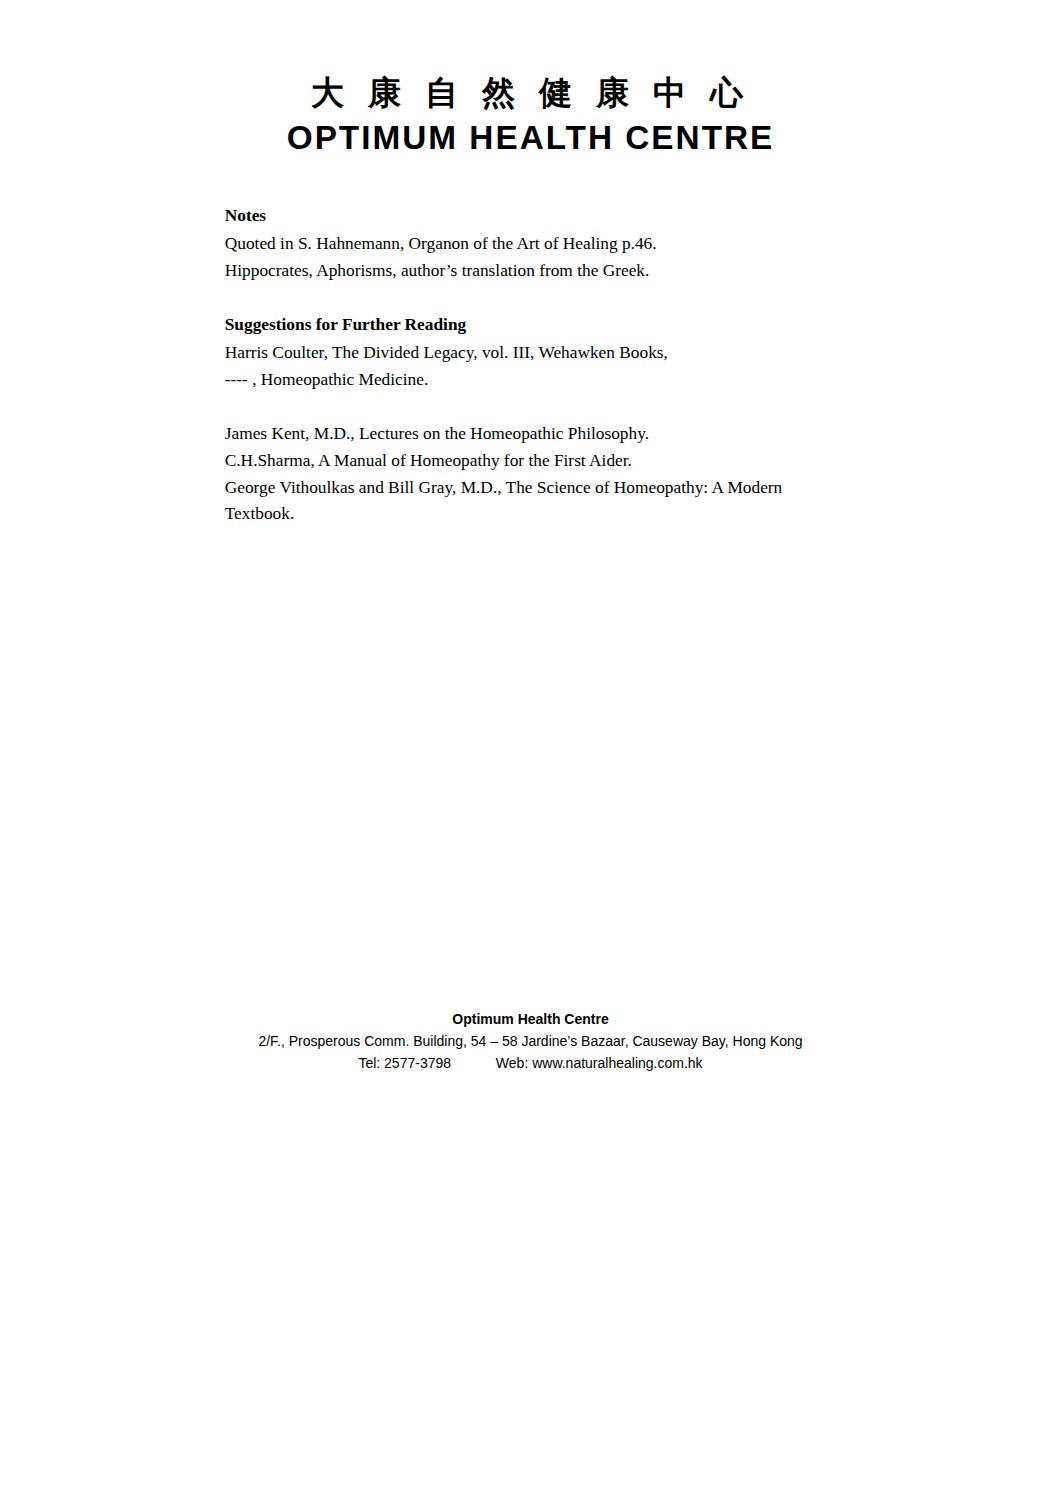大 康 自 然 健 康 中 心
OPTIMUM HEALTH CENTRE
Notes
Quoted in S. Hahnemann, Organon of the Art of Healing p.46.
Hippocrates, Aphorisms, author’s translation from the Greek.
Suggestions for Further Reading
Harris Coulter, The Divided Legacy, vol. III, Wehawken Books,
---- , Homeopathic Medicine.
James Kent, M.D., Lectures on the Homeopathic Philosophy.
C.H.Sharma, A Manual of Homeopathy for the First Aider.
George Vithoulkas and Bill Gray, M.D., The Science of Homeopathy: A Modern Textbook.
Optimum Health Centre
2/F., Prosperous Comm. Building, 54 – 58 Jardine’s Bazaar, Causeway Bay, Hong Kong
Tel: 2577-3798 Web: www.naturalhealing.com.hk